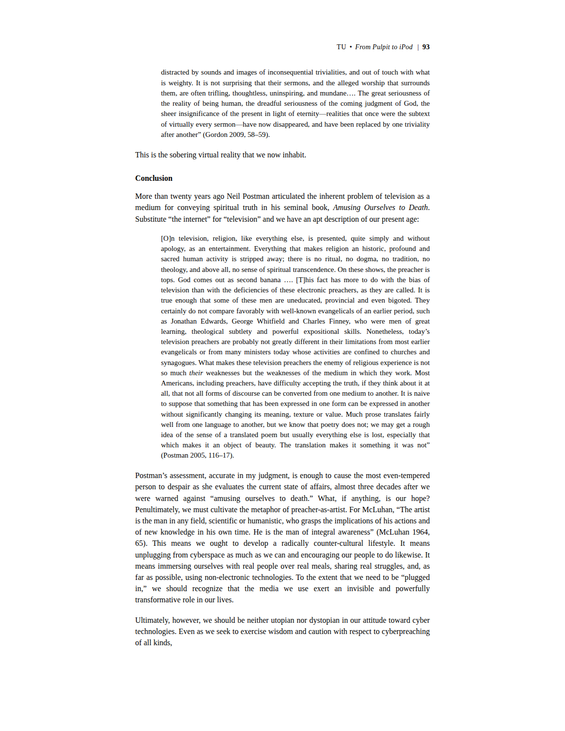TU•From Pulpit to iPod|93
distracted by sounds and images of inconsequential trivialities, and out of touch with what is weighty. It is not surprising that their sermons, and the alleged worship that surrounds them, are often trifling, thoughtless, uninspiring, and mundane…. The great seriousness of the reality of being human, the dreadful seriousness of the coming judgment of God, the sheer insignificance of the present in light of eternity—realities that once were the subtext of virtually every sermon—have now disappeared, and have been replaced by one triviality after another” (Gordon 2009, 58–59).
This is the sobering virtual reality that we now inhabit.
Conclusion
More than twenty years ago Neil Postman articulated the inherent problem of television as a medium for conveying spiritual truth in his seminal book, Amusing Ourselves to Death. Substitute “the internet” for “television” and we have an apt description of our present age:
[O]n television, religion, like everything else, is presented, quite simply and without apology, as an entertainment. Everything that makes religion an historic, profound and sacred human activity is stripped away; there is no ritual, no dogma, no tradition, no theology, and above all, no sense of spiritual transcendence. On these shows, the preacher is tops. God comes out as second banana …. [T]his fact has more to do with the bias of television than with the deficiencies of these electronic preachers, as they are called. It is true enough that some of these men are uneducated, provincial and even bigoted. They certainly do not compare favorably with well-known evangelicals of an earlier period, such as Jonathan Edwards, George Whitfield and Charles Finney, who were men of great learning, theological subtlety and powerful expositional skills. Nonetheless, today’s television preachers are probably not greatly different in their limitations from most earlier evangelicals or from many ministers today whose activities are confined to churches and synagogues. What makes these television preachers the enemy of religious experience is not so much their weaknesses but the weaknesses of the medium in which they work. Most Americans, including preachers, have difficulty accepting the truth, if they think about it at all, that not all forms of discourse can be converted from one medium to another. It is naive to suppose that something that has been expressed in one form can be expressed in another without significantly changing its meaning, texture or value. Much prose translates fairly well from one language to another, but we know that poetry does not; we may get a rough idea of the sense of a translated poem but usually everything else is lost, especially that which makes it an object of beauty. The translation makes it something it was not” (Postman 2005, 116–17).
Postman’s assessment, accurate in my judgment, is enough to cause the most even-tempered person to despair as she evaluates the current state of affairs, almost three decades after we were warned against “amusing ourselves to death.” What, if anything, is our hope? Penultimately, we must cultivate the metaphor of preacher-as-artist. For McLuhan, “The artist is the man in any field, scientific or humanistic, who grasps the implications of his actions and of new knowledge in his own time. He is the man of integral awareness” (McLuhan 1964, 65). This means we ought to develop a radically counter-cultural lifestyle. It means unplugging from cyberspace as much as we can and encouraging our people to do likewise. It means immersing ourselves with real people over real meals, sharing real struggles, and, as far as possible, using non-electronic technologies. To the extent that we need to be “plugged in,” we should recognize that the media we use exert an invisible and powerfully transformative role in our lives.
Ultimately, however, we should be neither utopian nor dystopian in our attitude toward cyber technologies. Even as we seek to exercise wisdom and caution with respect to cyberpreaching of all kinds,